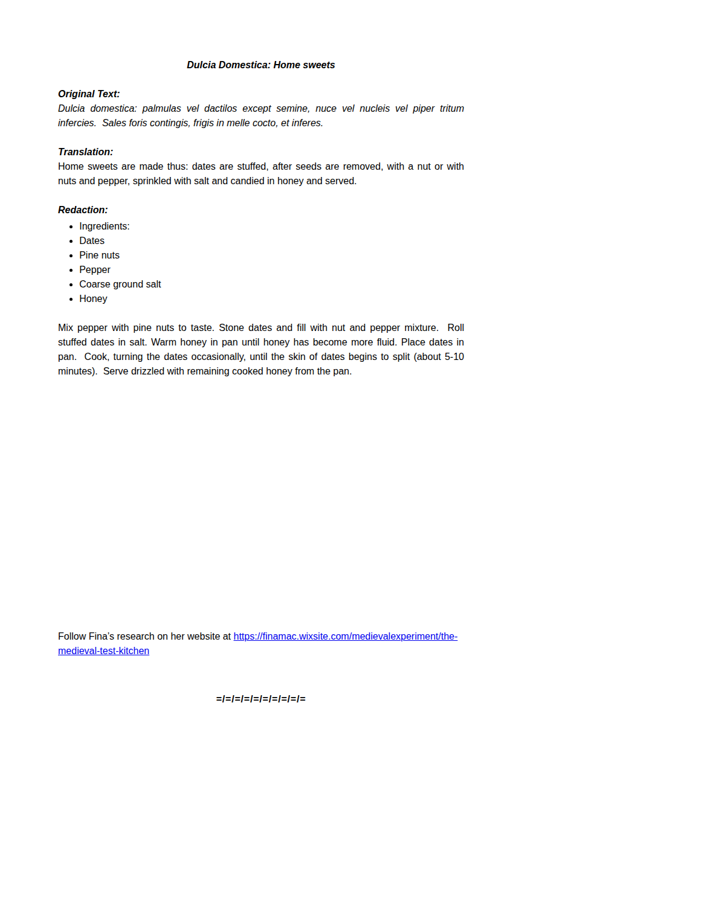Dulcia Domestica: Home sweets
Original Text:
Dulcia domestica: palmulas vel dactilos except semine, nuce vel nucleis vel piper tritum infercies. Sales foris contingis, frigis in melle cocto, et inferes.
Translation:
Home sweets are made thus: dates are stuffed, after seeds are removed, with a nut or with nuts and pepper, sprinkled with salt and candied in honey and served.
Redaction:
Ingredients:
Dates
Pine nuts
Pepper
Coarse ground salt
Honey
Mix pepper with pine nuts to taste. Stone dates and fill with nut and pepper mixture. Roll stuffed dates in salt. Warm honey in pan until honey has become more fluid. Place dates in pan. Cook, turning the dates occasionally, until the skin of dates begins to split (about 5-10 minutes). Serve drizzled with remaining cooked honey from the pan.
Follow Fina’s research on her website at https://finamac.wixsite.com/medievalexperiment/the-medieval-test-kitchen
=/=/=/=/=/=/=/=/=/=